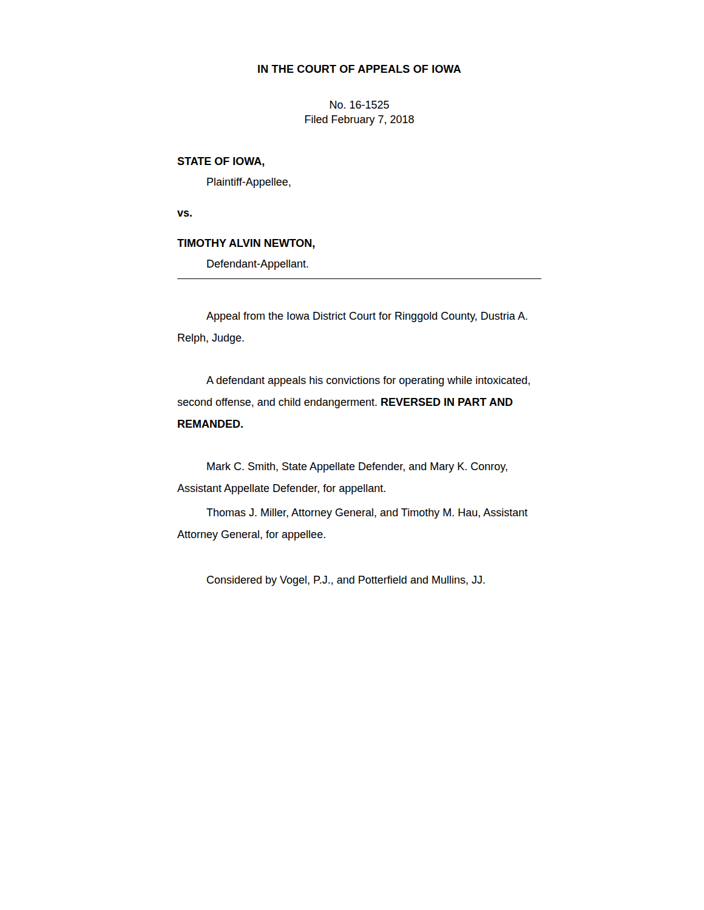IN THE COURT OF APPEALS OF IOWA
No. 16-1525
Filed February 7, 2018
STATE OF IOWA,
Plaintiff-Appellee,
vs.
TIMOTHY ALVIN NEWTON,
Defendant-Appellant.
Appeal from the Iowa District Court for Ringgold County, Dustria A. Relph, Judge.
A defendant appeals his convictions for operating while intoxicated, second offense, and child endangerment. REVERSED IN PART AND REMANDED.
Mark C. Smith, State Appellate Defender, and Mary K. Conroy, Assistant Appellate Defender, for appellant.
Thomas J. Miller, Attorney General, and Timothy M. Hau, Assistant Attorney General, for appellee.
Considered by Vogel, P.J., and Potterfield and Mullins, JJ.